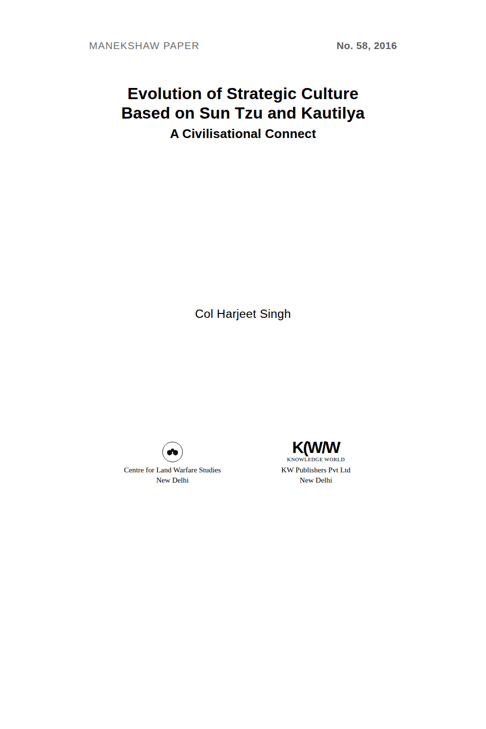MANEKSHAW PAPER No. 58, 2016
Evolution of Strategic Culture
Based on Sun Tzu and Kautilya A Civilisational Connect
Col Harjeet Singh
Centre for Land Warfare Studies
New Delhi
K(W/W
KNOWLEDGE WORLD
KW Publishers Pvt Ltd
New Delhi